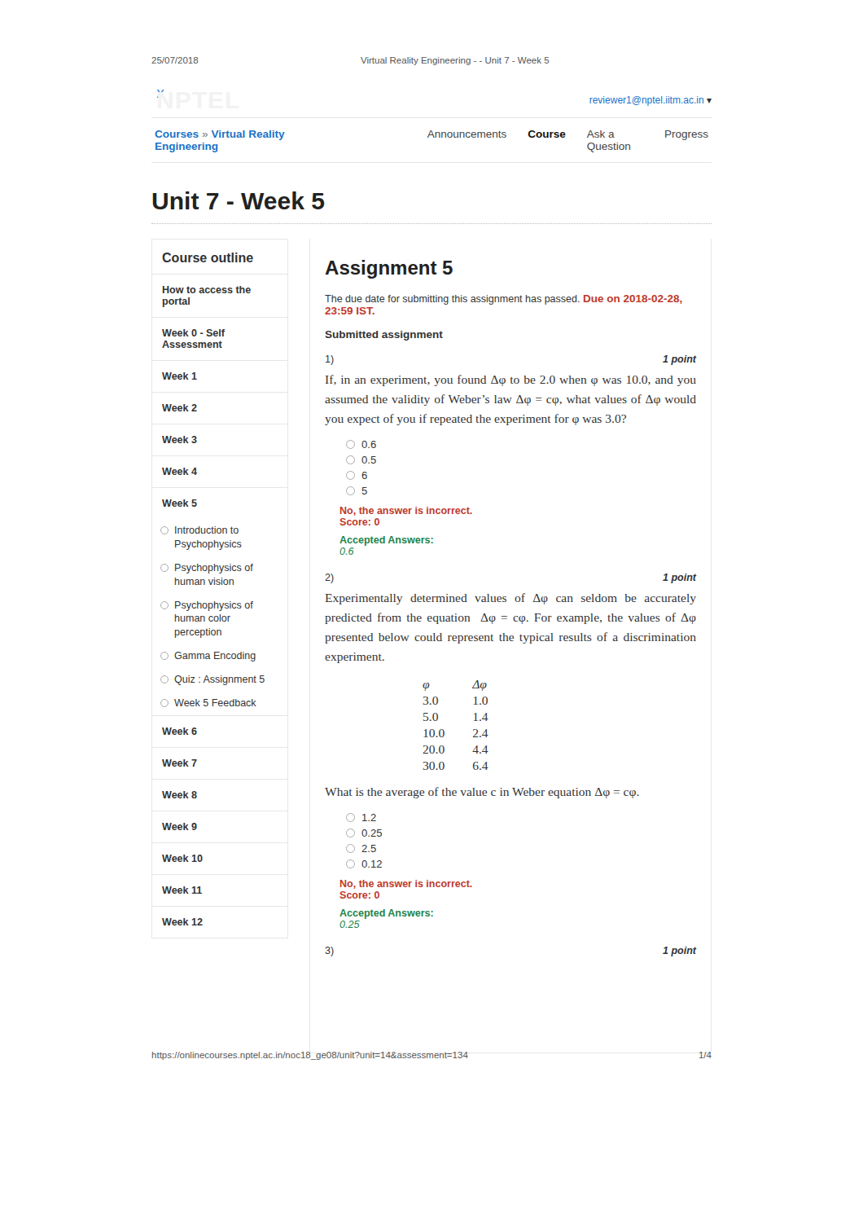25/07/2018
Virtual Reality Engineering - - Unit 7 - Week 5
X
NPTEL
reviewer1@nptel.iitm.ac.in ▾
Courses»Virtual Reality Engineering
Announcements Course Ask a Question Progress
Unit 7 - Week 5
Course outline
How to access the portal
Week 0 - Self Assessment
Week 1
Week 2
Week 3
Week 4
Week 5
Introduction to Psychophysics
Psychophysics of human vision
Psychophysics of human color perception
Gamma Encoding
Quiz : Assignment 5
Week 5 Feedback
Week 6
Week 7
Week 8
Week 9
Week 10
Week 11
Week 12
Assignment 5
The due date for submitting this assignment has passed. Due on 2018-02-28, 23:59 IST.
Submitted assignment
1) 1 point
If, in an experiment, you found Δφ to be 2.0 when φ was 10.0, and you assumed the validity of Weber’s law Δφ = cφ, what values of Δφ would you expect of you if repeated the experiment for φ was 3.0?
0.6
0.5
6
5
No, the answer is incorrect.
Score: 0
Accepted Answers:
0.6
2) 1 point
Experimentally determined values of Δφ can seldom be accurately predicted from the equation Δφ = cφ. For example, the values of Δφ presented below could represent the typical results of a discrimination experiment.
| φ | Δφ |
| --- | --- |
| 3.0 | 1.0 |
| 5.0 | 1.4 |
| 10.0 | 2.4 |
| 20.0 | 4.4 |
| 30.0 | 6.4 |
What is the average of the value c in Weber equation Δφ = cφ.
1.2
0.25
2.5
0.12
No, the answer is incorrect.
Score: 0
Accepted Answers:
0.25
3) 1 point
https://onlinecourses.nptel.ac.in/noc18_ge08/unit?unit=14&assessment=134 1/4